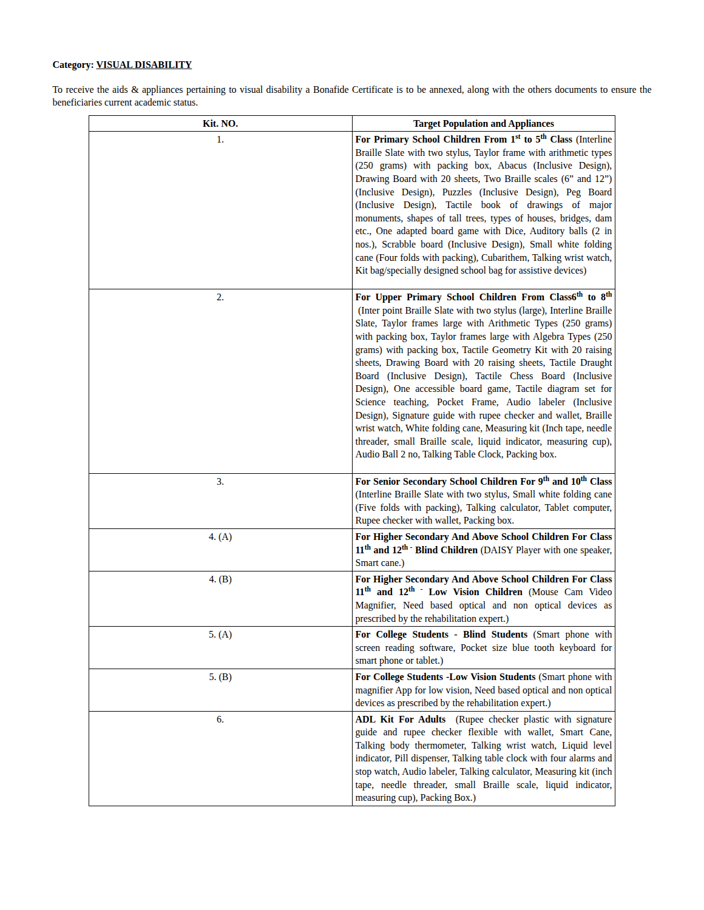Category: VISUAL DISABILITY
To receive the aids & appliances pertaining to visual disability a Bonafide Certificate is to be annexed, along with the others documents to ensure the beneficiaries current academic status.
| Kit. NO. | Target Population and Appliances |
| --- | --- |
| 1. | For Primary School Children From 1 st to 5 th Class (Interline Braille Slate with two stylus, Taylor frame with arithmetic types (250 grams) with packing box, Abacus (Inclusive Design), Drawing Board with 20 sheets, Two Braille scales (6” and 12”) (Inclusive Design), Puzzles (Inclusive Design), Peg Board (Inclusive Design), Tactile book of drawings of major monuments, shapes of tall trees, types of houses, bridges, dam etc., One adapted board game with Dice, Auditory balls (2 in nos.), Scrabble board (Inclusive Design), Small white folding cane (Four folds with packing), Cubarithem, Talking wrist watch, Kit bag/specially designed school bag for assistive devices) |
| 2. | For Upper Primary School Children From Class6 th to 8 th (Inter point Braille Slate with two stylus (large), Interline Braille Slate, Taylor frames large with Arithmetic Types (250 grams) with packing box, Taylor frames large with Algebra Types (250 grams) with packing box, Tactile Geometry Kit with 20 raising sheets, Drawing Board with 20 raising sheets, Tactile Draught Board (Inclusive Design), Tactile Chess Board (Inclusive Design), One accessible board game, Tactile diagram set for Science teaching, Pocket Frame, Audio labeler (Inclusive Design), Signature guide with rupee checker and wallet, Braille wrist watch, White folding cane, Measuring kit (Inch tape, needle threader, small Braille scale, liquid indicator, measuring cup), Audio Ball 2 no, Talking Table Clock, Packing box. |
| 3. | For Senior Secondary School Children For 9 th and 10 th Class (Interline Braille Slate with two stylus, Small white folding cane (Five folds with packing), Talking calculator, Tablet computer, Rupee checker with wallet, Packing box. |
| 4. (A) | For Higher Secondary And Above School Children For Class 11 th and 12 th - Blind Children (DAISY Player with one speaker, Smart cane.) |
| 4. (B) | For Higher Secondary And Above School Children For Class 11 th and 12 th - Low Vision Children (Mouse Cam Video Magnifier, Need based optical and non optical devices as prescribed by the rehabilitation expert.) |
| 5. (A) | For College Students - Blind Students (Smart phone with screen reading software, Pocket size blue tooth keyboard for smart phone or tablet.) |
| 5. (B) | For College Students -Low Vision Students (Smart phone with magnifier App for low vision, Need based optical and non optical devices as prescribed by the rehabilitation expert.) |
| 6. | ADL Kit For Adults (Rupee checker plastic with signature guide and rupee checker flexible with wallet, Smart Cane, Talking body thermometer, Talking wrist watch, Liquid level indicator, Pill dispenser, Talking table clock with four alarms and stop watch, Audio labeler, Talking calculator, Measuring kit (inch tape, needle threader, small Braille scale, liquid indicator, measuring cup), Packing Box.) |